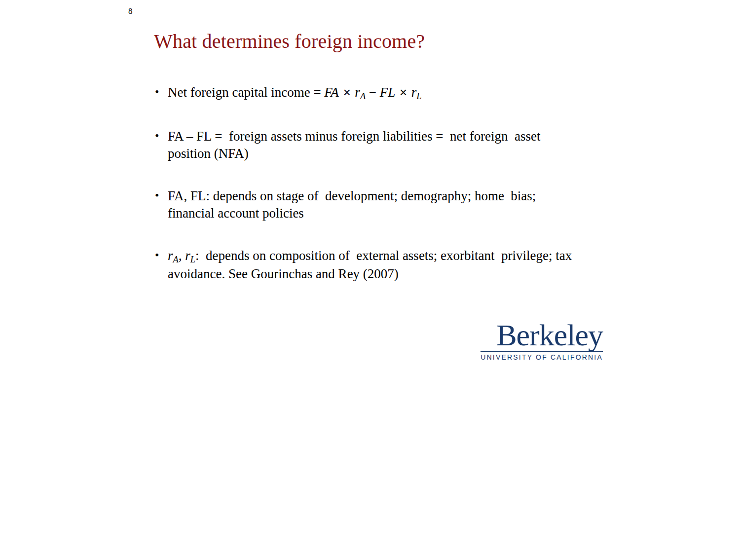8
What determines foreign income?
Net foreign capital income = FA × rA − FL × rL
FA – FL = foreign assets minus foreign liabilities = net foreign asset position (NFA)
FA, FL: depends on stage of development; demography; home bias; financial account policies
rA, rL: depends on composition of external assets; exorbitant privilege; tax avoidance. See Gourinchas and Rey (2007)
Berkeley
UNIVERSITY OF CALIFORNIA